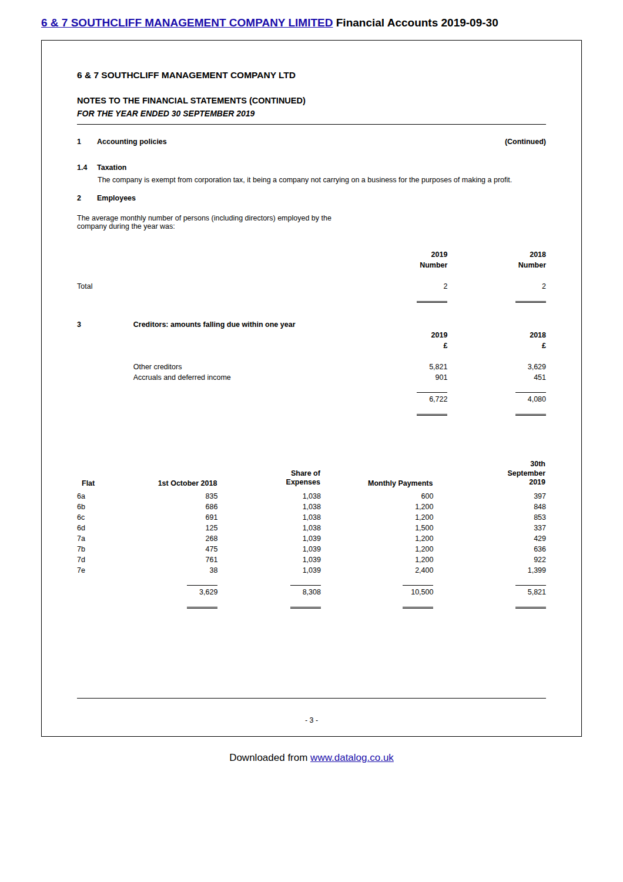6 & 7 SOUTHCLIFF MANAGEMENT COMPANY LIMITED Financial Accounts 2019-09-30
6 & 7 SOUTHCLIFF MANAGEMENT COMPANY LTD
NOTES TO THE FINANCIAL STATEMENTS (CONTINUED)
FOR THE YEAR ENDED 30 SEPTEMBER 2019
| 1 | Accounting policies | (Continued) |
| 1.4 | Taxation |
| | The company is exempt from corporation tax, it being a company not carrying on a business for the purposes of making a profit. |
| 2 | Employees |
| The average monthly number of persons (including directors) employed by the company during the year was: | | |
| | 2019 | 2018 |
| | Number | Number |
| Total | 2 | 2 |
| 3 | Creditors: amounts falling due within one year | | |
| | | 2019 | 2018 |
| | | £ | £ |
| | Other creditors | 5,821 | 3,629 |
| | Accruals and deferred income | 901 | 451 |
| | | 6,722 | 4,080 |
| Flat | 1st October 2018 | Share of Expenses | Monthly Payments | 30th September 2019 |
| --- | --- | --- | --- | --- |
| 6a | 835 | 1,038 | 600 | 397 |
| 6b | 686 | 1,038 | 1,200 | 848 |
| 6c | 691 | 1,038 | 1,200 | 853 |
| 6d | 125 | 1,038 | 1,500 | 337 |
| 7a | 268 | 1,039 | 1,200 | 429 |
| 7b | 475 | 1,039 | 1,200 | 636 |
| 7d | 761 | 1,039 | 1,200 | 922 |
| 7e | 38 | 1,039 | 2,400 | 1,399 |
| | 3,629 | 8,308 | 10,500 | 5,821 |
- 3 -
Downloaded from www.datalog.co.uk